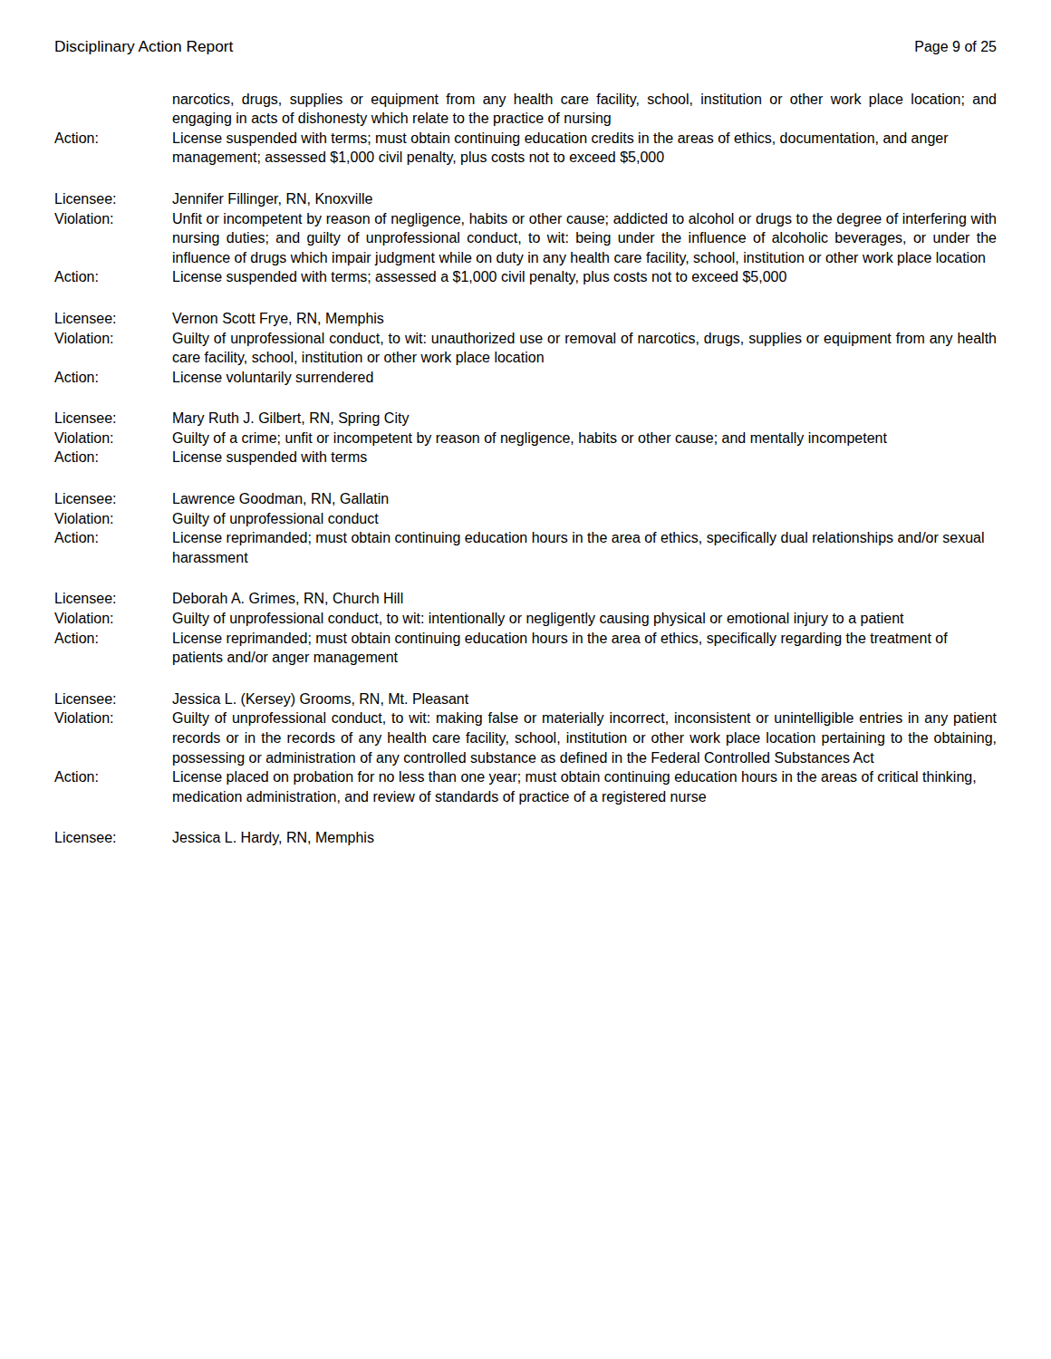Disciplinary Action Report
Page 9 of 25
narcotics, drugs, supplies or equipment from any health care facility, school, institution or other work place location; and engaging in acts of dishonesty which relate to the practice of nursing
Action:
License suspended with terms; must obtain continuing education credits in the areas of ethics, documentation, and anger management; assessed $1,000 civil penalty, plus costs not to exceed $5,000
Licensee:
Jennifer Fillinger, RN, Knoxville
Violation:
Unfit or incompetent by reason of negligence, habits or other cause; addicted to alcohol or drugs to the degree of interfering with nursing duties; and guilty of unprofessional conduct, to wit: being under the influence of alcoholic beverages, or under the influence of drugs which impair judgment while on duty in any health care facility, school, institution or other work place location
Action:
License suspended with terms; assessed a $1,000 civil penalty, plus costs not to exceed $5,000
Licensee:
Vernon Scott Frye, RN, Memphis
Violation:
Guilty of unprofessional conduct, to wit: unauthorized use or removal of narcotics, drugs, supplies or equipment from any health care facility, school, institution or other work place location
Action:
License voluntarily surrendered
Licensee:
Mary Ruth J. Gilbert, RN, Spring City
Violation:
Guilty of a crime; unfit or incompetent by reason of negligence, habits or other cause; and mentally incompetent
Action:
License suspended with terms
Licensee:
Lawrence Goodman, RN, Gallatin
Violation:
Guilty of unprofessional conduct
Action:
License reprimanded; must obtain continuing education hours in the area of ethics, specifically dual relationships and/or sexual harassment
Licensee:
Deborah A. Grimes, RN, Church Hill
Violation:
Guilty of unprofessional conduct, to wit: intentionally or negligently causing physical or emotional injury to a patient
Action:
License reprimanded; must obtain continuing education hours in the area of ethics, specifically regarding the treatment of patients and/or anger management
Licensee:
Jessica L. (Kersey) Grooms, RN, Mt. Pleasant
Violation:
Guilty of unprofessional conduct, to wit: making false or materially incorrect, inconsistent or unintelligible entries in any patient records or in the records of any health care facility, school, institution or other work place location pertaining to the obtaining, possessing or administration of any controlled substance as defined in the Federal Controlled Substances Act
Action:
License placed on probation for no less than one year; must obtain continuing education hours in the areas of critical thinking, medication administration, and review of standards of practice of a registered nurse
Licensee:
Jessica L. Hardy, RN, Memphis